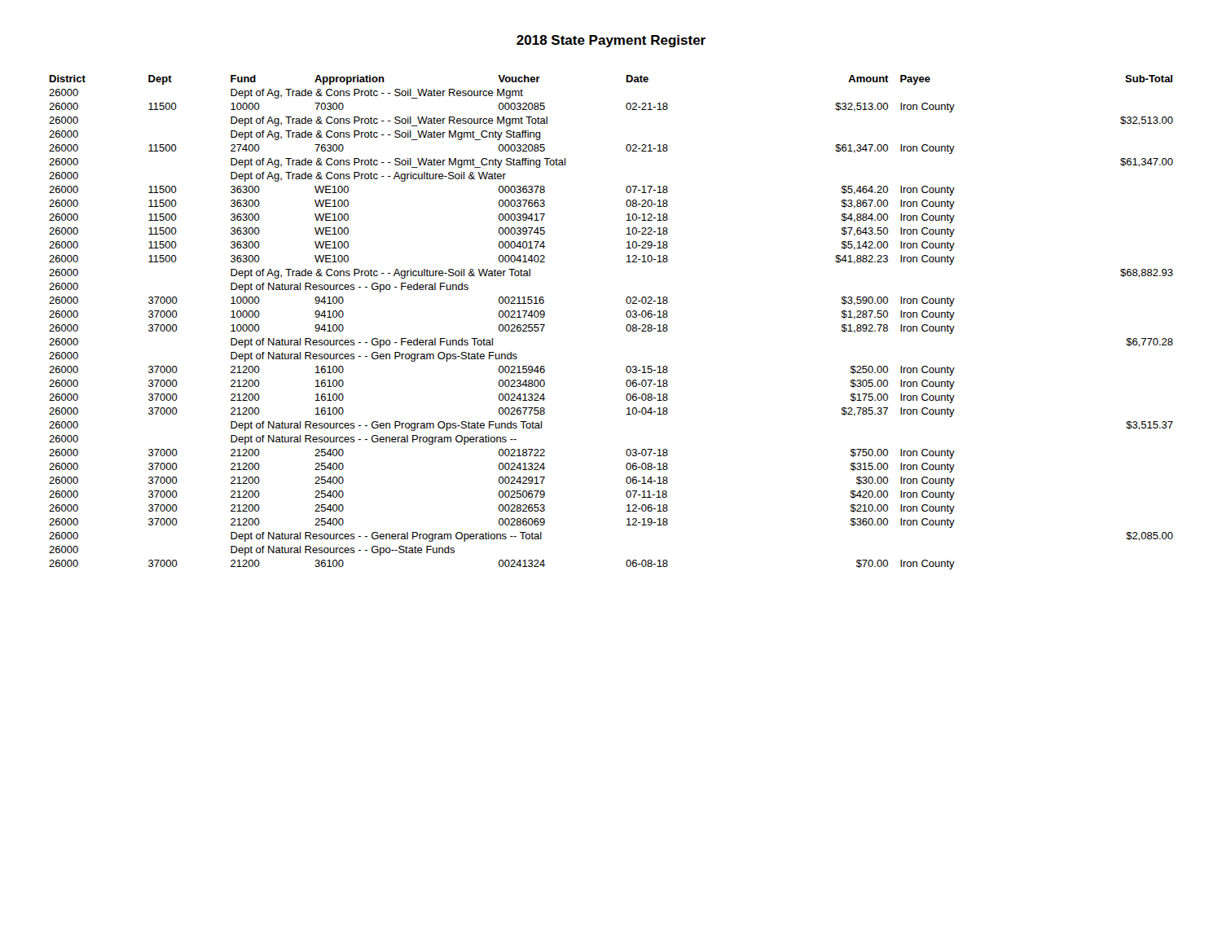2018 State Payment Register
| District | Dept | Fund | Appropriation | Voucher | Date | Amount | Payee | Sub-Total |
| --- | --- | --- | --- | --- | --- | --- | --- | --- |
| 26000 | | Dept of Ag, Trade & Cons Protc - - Soil_Water Resource Mgmt | |
| 26000 | 11500 | 10000 | 70300 | 00032085 | 02-21-18 | $32,513.00 | Iron County | |
| 26000 | | Dept of Ag, Trade & Cons Protc - - Soil_Water Resource Mgmt Total | $32,513.00 |
| 26000 | | Dept of Ag, Trade & Cons Protc - - Soil_Water Mgmt_Cnty Staffing | |
| 26000 | 11500 | 27400 | 76300 | 00032085 | 02-21-18 | $61,347.00 | Iron County | |
| 26000 | | Dept of Ag, Trade & Cons Protc - - Soil_Water Mgmt_Cnty Staffing Total | $61,347.00 |
| 26000 | | Dept of Ag, Trade & Cons Protc - - Agriculture-Soil & Water | |
| 26000 | 11500 | 36300 | WE100 | 00036378 | 07-17-18 | $5,464.20 | Iron County | |
| 26000 | 11500 | 36300 | WE100 | 00037663 | 08-20-18 | $3,867.00 | Iron County | |
| 26000 | 11500 | 36300 | WE100 | 00039417 | 10-12-18 | $4,884.00 | Iron County | |
| 26000 | 11500 | 36300 | WE100 | 00039745 | 10-22-18 | $7,643.50 | Iron County | |
| 26000 | 11500 | 36300 | WE100 | 00040174 | 10-29-18 | $5,142.00 | Iron County | |
| 26000 | 11500 | 36300 | WE100 | 00041402 | 12-10-18 | $41,882.23 | Iron County | |
| 26000 | | Dept of Ag, Trade & Cons Protc - - Agriculture-Soil & Water Total | $68,882.93 |
| 26000 | | Dept of Natural Resources - - Gpo - Federal Funds | |
| 26000 | 37000 | 10000 | 94100 | 00211516 | 02-02-18 | $3,590.00 | Iron County | |
| 26000 | 37000 | 10000 | 94100 | 00217409 | 03-06-18 | $1,287.50 | Iron County | |
| 26000 | 37000 | 10000 | 94100 | 00262557 | 08-28-18 | $1,892.78 | Iron County | |
| 26000 | | Dept of Natural Resources - - Gpo - Federal Funds Total | $6,770.28 |
| 26000 | | Dept of Natural Resources - - Gen Program Ops-State Funds | |
| 26000 | 37000 | 21200 | 16100 | 00215946 | 03-15-18 | $250.00 | Iron County | |
| 26000 | 37000 | 21200 | 16100 | 00234800 | 06-07-18 | $305.00 | Iron County | |
| 26000 | 37000 | 21200 | 16100 | 00241324 | 06-08-18 | $175.00 | Iron County | |
| 26000 | 37000 | 21200 | 16100 | 00267758 | 10-04-18 | $2,785.37 | Iron County | |
| 26000 | | Dept of Natural Resources - - Gen Program Ops-State Funds Total | $3,515.37 |
| 26000 | | Dept of Natural Resources - - General Program Operations -- | |
| 26000 | 37000 | 21200 | 25400 | 00218722 | 03-07-18 | $750.00 | Iron County | |
| 26000 | 37000 | 21200 | 25400 | 00241324 | 06-08-18 | $315.00 | Iron County | |
| 26000 | 37000 | 21200 | 25400 | 00242917 | 06-14-18 | $30.00 | Iron County | |
| 26000 | 37000 | 21200 | 25400 | 00250679 | 07-11-18 | $420.00 | Iron County | |
| 26000 | 37000 | 21200 | 25400 | 00282653 | 12-06-18 | $210.00 | Iron County | |
| 26000 | 37000 | 21200 | 25400 | 00286069 | 12-19-18 | $360.00 | Iron County | |
| 26000 | | Dept of Natural Resources - - General Program Operations -- Total | $2,085.00 |
| 26000 | | Dept of Natural Resources - - Gpo--State Funds | |
| 26000 | 37000 | 21200 | 36100 | 00241324 | 06-08-18 | $70.00 | Iron County | |